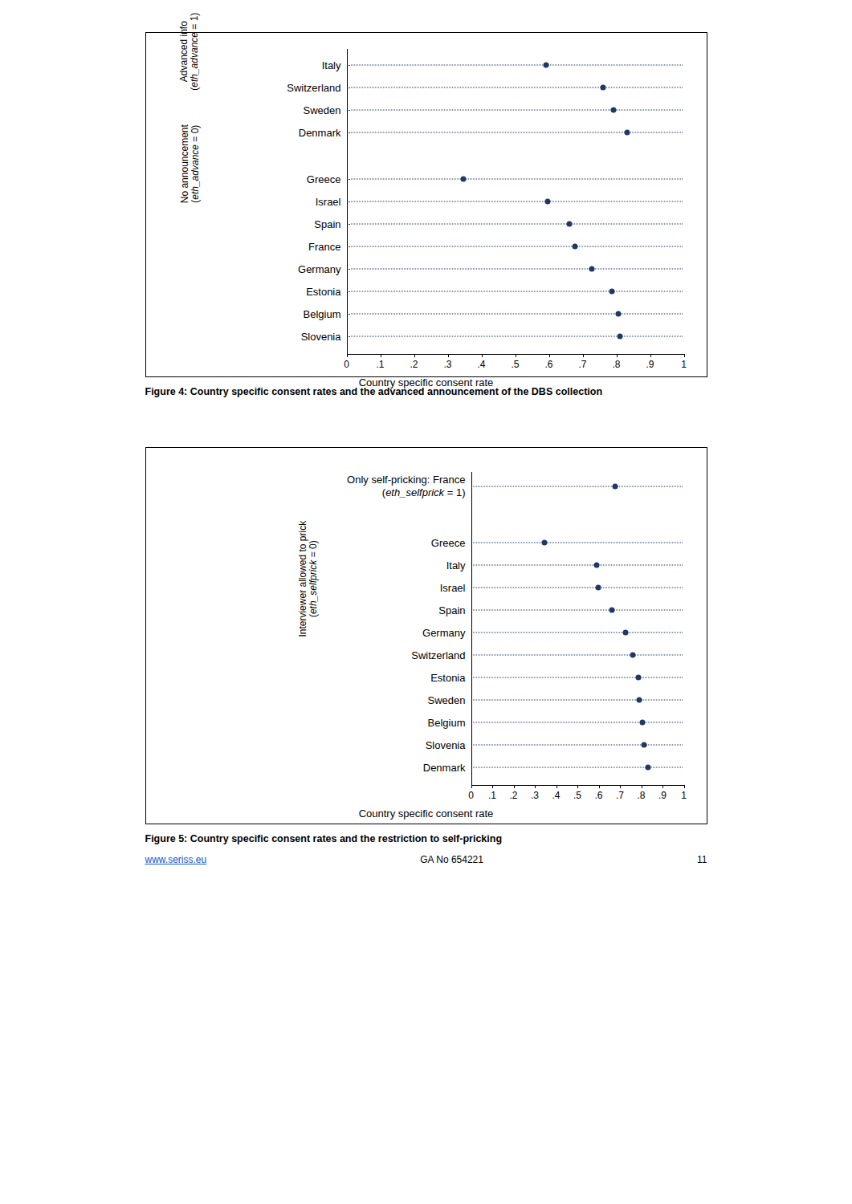Advanced info
(eth_advance = 1)
No announcement
(eth_advance = 0)
Italy
Switzerland
Sweden
Denmark
Greece
Israel
Spain
France
Germany
Estonia
Belgium
Slovenia
0
.1
.2
.3
.4
.5
.6
.7
.8
.9
1
Country specific consent rate
Figure 4: Country specific consent rates and the advanced announcement of the DBS collection
Interviewer allowed to prick
(eth_selfprick = 0)
Only self-pricking: France
(eth_selfprick = 1)
Greece
Italy
Israel
Spain
Germany
Switzerland
Estonia
Sweden
Belgium
Slovenia
Denmark
0
.1
.2
.3
.4
.5
.6
.7
.8
.9
1
Country specific consent rate
Figure 5: Country specific consent rates and the restriction to self-pricking
www.seriss.eu GA No 654221 11